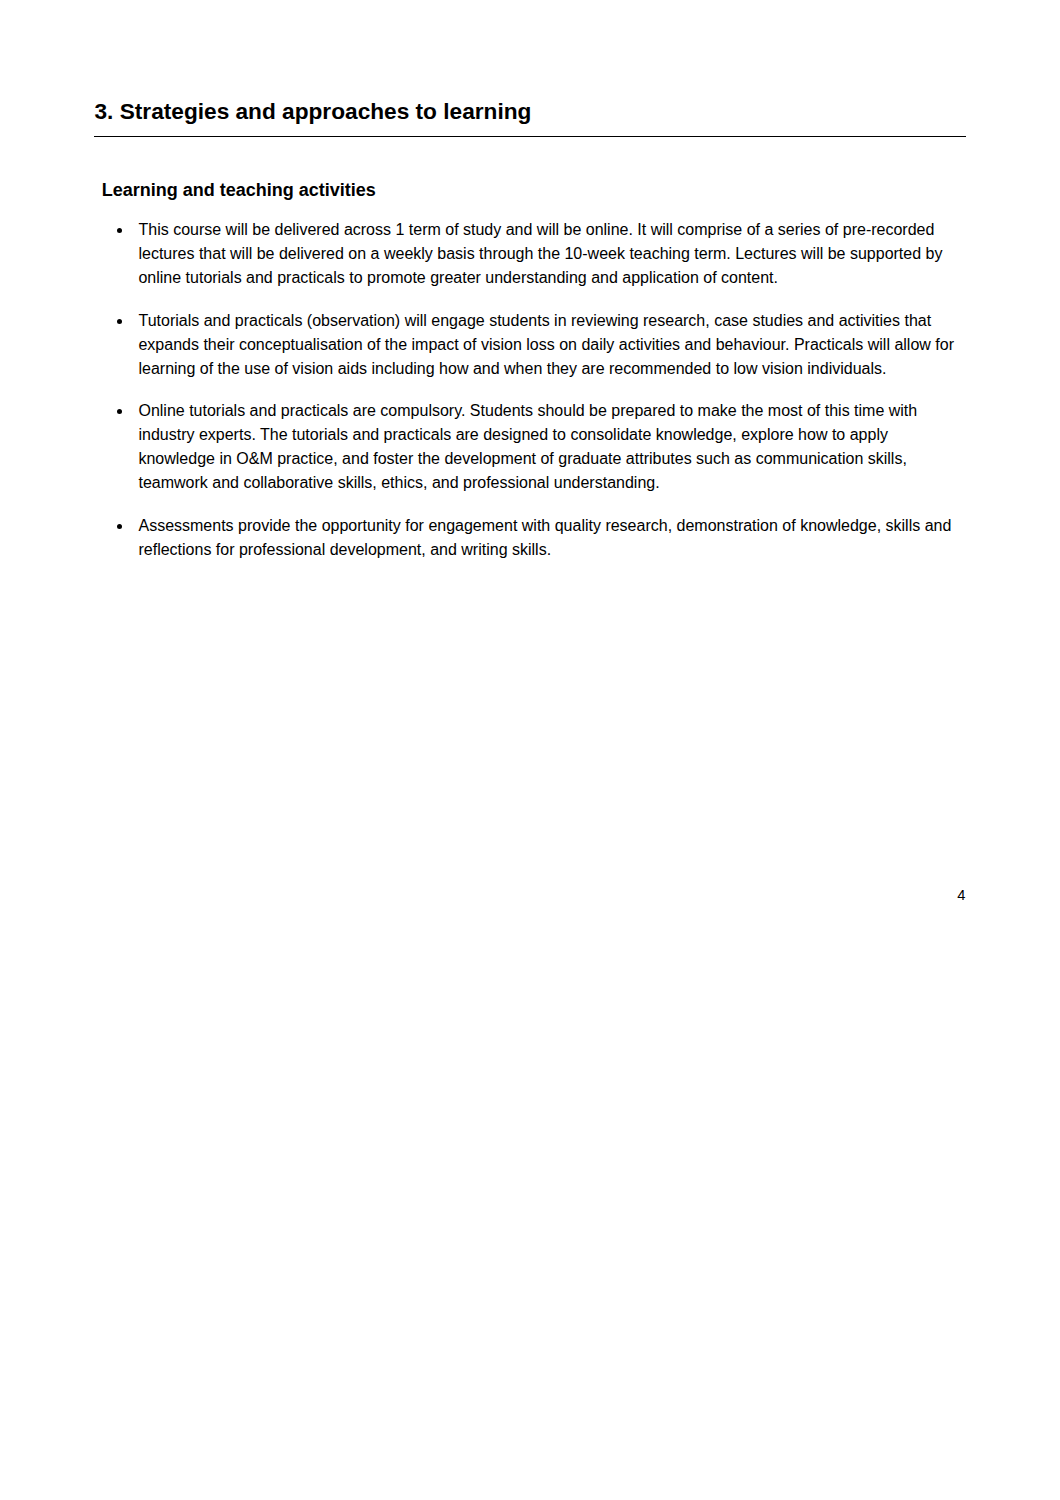3. Strategies and approaches to learning
Learning and teaching activities
This course will be delivered across 1 term of study and will be online. It will comprise of a series of pre-recorded lectures that will be delivered on a weekly basis through the 10-week teaching term. Lectures will be supported by online tutorials and practicals to promote greater understanding and application of content.
Tutorials and practicals (observation) will engage students in reviewing research, case studies and activities that expands their conceptualisation of the impact of vision loss on daily activities and behaviour. Practicals will allow for learning of the use of vision aids including how and when they are recommended to low vision individuals.
Online tutorials and practicals are compulsory. Students should be prepared to make the most of this time with industry experts. The tutorials and practicals are designed to consolidate knowledge, explore how to apply knowledge in O&M practice, and foster the development of graduate attributes such as communication skills, teamwork and collaborative skills, ethics, and professional understanding.
Assessments provide the opportunity for engagement with quality research, demonstration of knowledge, skills and reflections for professional development, and writing skills.
4